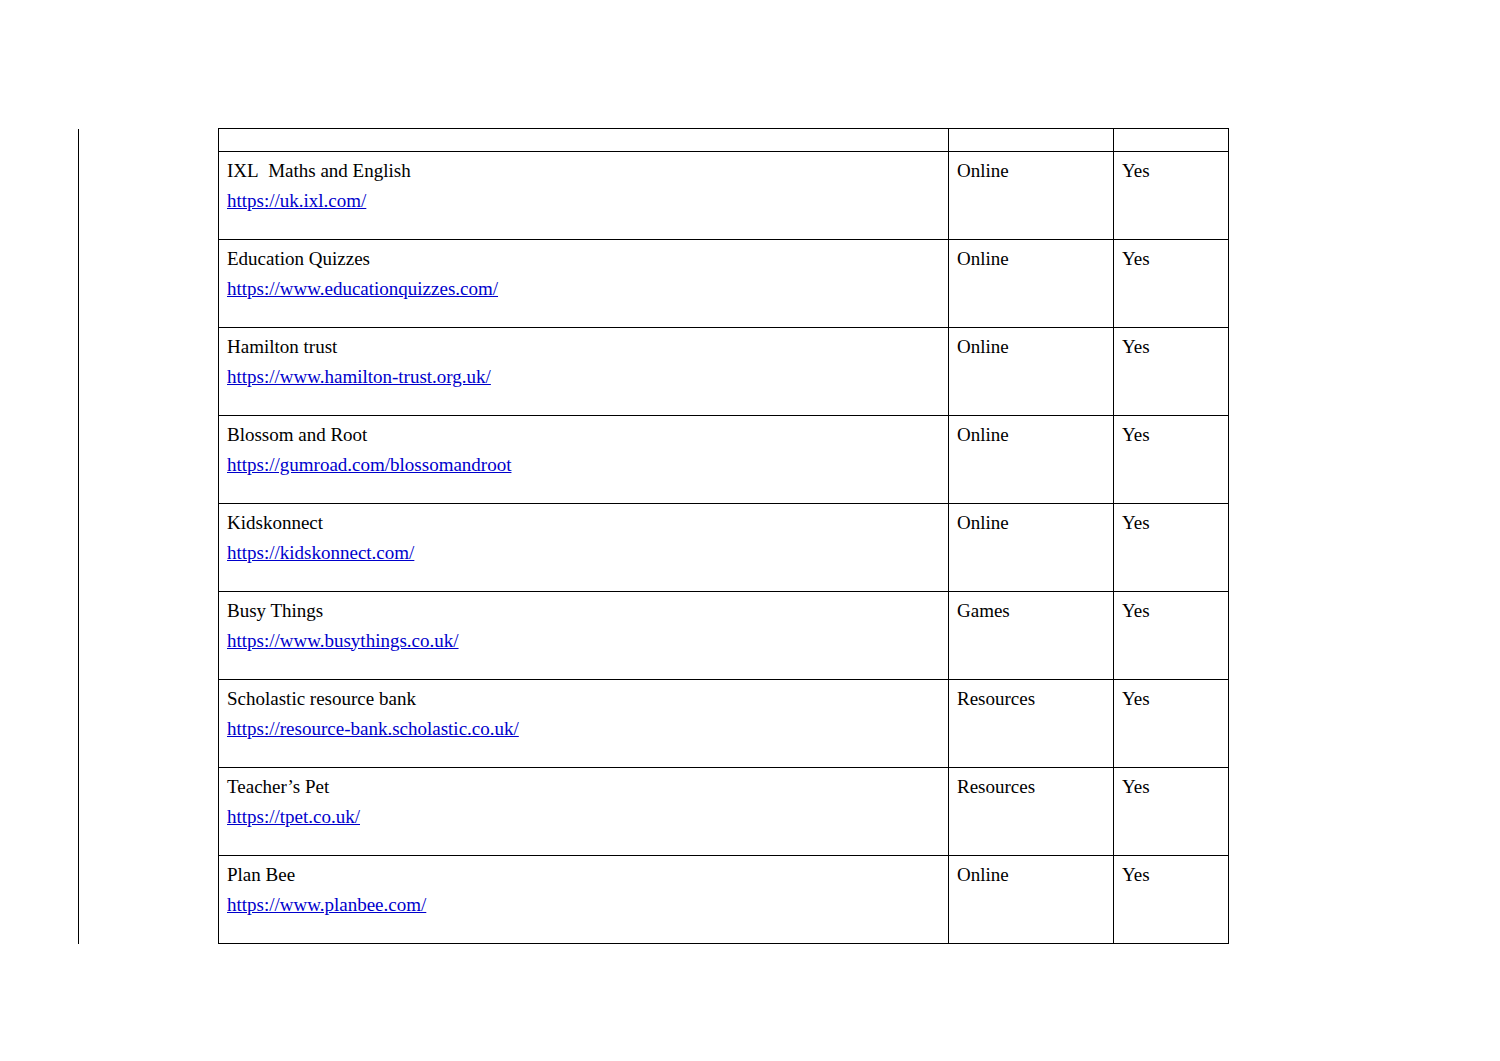| | IXL Maths and English https://uk.ixl.com/ | Online | Yes |
| | Education Quizzes https://www.educationquizzes.com/ | Online | Yes |
| | Hamilton trust https://www.hamilton-trust.org.uk/ | Online | Yes |
| | Blossom and Root https://gumroad.com/blossomandroot | Online | Yes |
| | Kidskonnect https://kidskonnect.com/ | Online | Yes |
| | Busy Things https://www.busythings.co.uk/ | Games | Yes |
| | Scholastic resource bank https://resource-bank.scholastic.co.uk/ | Resources | Yes |
| | Teacher’s Pet https://tpet.co.uk/ | Resources | Yes |
| | Plan Bee https://www.planbee.com/ | Online | Yes |